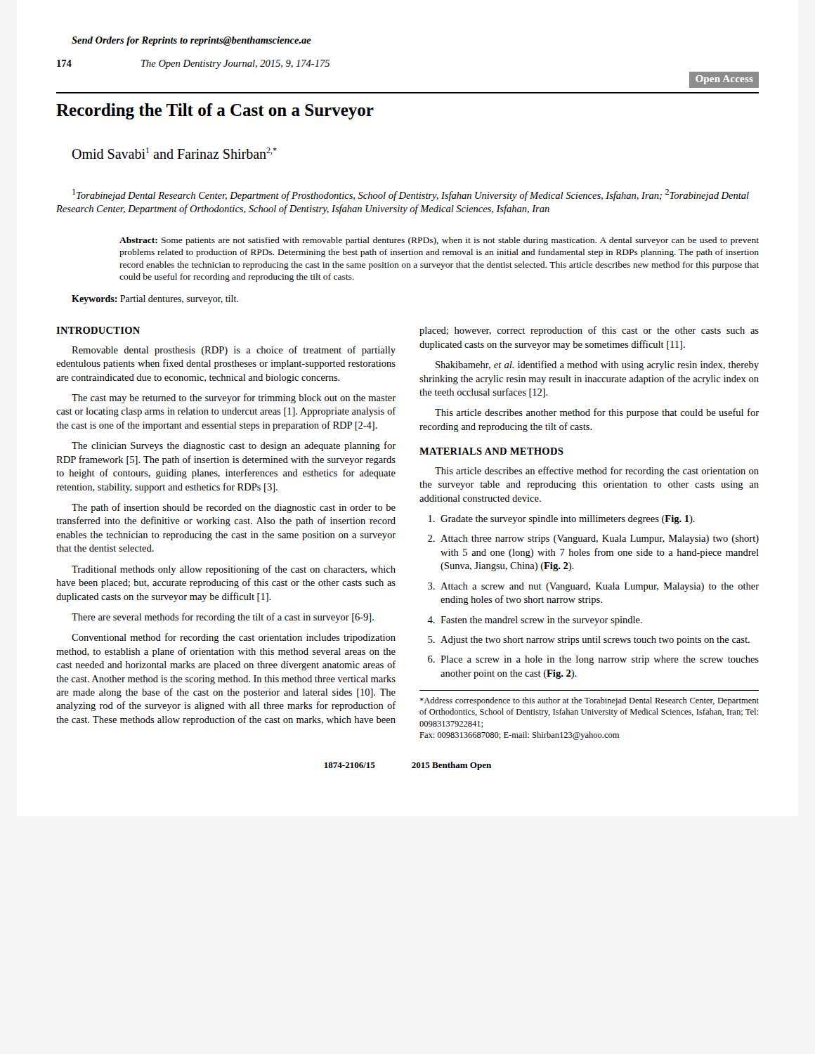Send Orders for Reprints to reprints@benthamscience.ae
174
The Open Dentistry Journal, 2015, 9, 174-175
Open Access
Recording the Tilt of a Cast on a Surveyor
Omid Savabi1 and Farinaz Shirban2,*
1Torabinejad Dental Research Center, Department of Prosthodontics, School of Dentistry, Isfahan University of Medical Sciences, Isfahan, Iran; 2Torabinejad Dental Research Center, Department of Orthodontics, School of Dentistry, Isfahan University of Medical Sciences, Isfahan, Iran
Abstract: Some patients are not satisfied with removable partial dentures (RPDs), when it is not stable during mastication. A dental surveyor can be used to prevent problems related to production of RPDs. Determining the best path of insertion and removal is an initial and fundamental step in RDPs planning. The path of insertion record enables the technician to reproducing the cast in the same position on a surveyor that the dentist selected. This article describes new method for this purpose that could be useful for recording and reproducing the tilt of casts.
Keywords: Partial dentures, surveyor, tilt.
INTRODUCTION
Removable dental prosthesis (RDP) is a choice of treatment of partially edentulous patients when fixed dental prostheses or implant-supported restorations are contraindicated due to economic, technical and biologic concerns.
The cast may be returned to the surveyor for trimming block out on the master cast or locating clasp arms in relation to undercut areas [1]. Appropriate analysis of the cast is one of the important and essential steps in preparation of RDP [2-4].
The clinician Surveys the diagnostic cast to design an adequate planning for RDP framework [5]. The path of insertion is determined with the surveyor regards to height of contours, guiding planes, interferences and esthetics for adequate retention, stability, support and esthetics for RDPs [3].
The path of insertion should be recorded on the diagnostic cast in order to be transferred into the definitive or working cast. Also the path of insertion record enables the technician to reproducing the cast in the same position on a surveyor that the dentist selected.
Traditional methods only allow repositioning of the cast on characters, which have been placed; but, accurate reproducing of this cast or the other casts such as duplicated casts on the surveyor may be difficult [1].
There are several methods for recording the tilt of a cast in surveyor [6-9].
Conventional method for recording the cast orientation includes tripodization method, to establish a plane of orientation with this method several areas on the cast needed and horizontal marks are placed on three divergent anatomic areas of the cast. Another method is the scoring method. In this method three vertical marks are made along the base of the cast on the posterior and lateral sides [10]. The analyzing rod of the surveyor is aligned with all three marks for reproduction of the cast. These methods allow reproduction of the cast on marks, which have been placed; however, correct reproduction of this cast or the other casts such as duplicated casts on the surveyor may be sometimes difficult [11].
Shakibamehr, et al. identified a method with using acrylic resin index, thereby shrinking the acrylic resin may result in inaccurate adaption of the acrylic index on the teeth occlusal surfaces [12].
This article describes another method for this purpose that could be useful for recording and reproducing the tilt of casts.
MATERIALS AND METHODS
This article describes an effective method for recording the cast orientation on the surveyor table and reproducing this orientation to other casts using an additional constructed device.
Gradate the surveyor spindle into millimeters degrees (Fig. 1).
Attach three narrow strips (Vanguard, Kuala Lumpur, Malaysia) two (short) with 5 and one (long) with 7 holes from one side to a hand-piece mandrel (Sunva, Jiangsu, China) (Fig. 2).
Attach a screw and nut (Vanguard, Kuala Lumpur, Malaysia) to the other ending holes of two short narrow strips.
Fasten the mandrel screw in the surveyor spindle.
Adjust the two short narrow strips until screws touch two points on the cast.
Place a screw in a hole in the long narrow strip where the screw touches another point on the cast (Fig. 2).
*Address correspondence to this author at the Torabinejad Dental Research Center, Department of Orthodontics, School of Dentistry, Isfahan University of Medical Sciences, Isfahan, Iran; Tel: 00983137922841;
Fax: 00983136687080; E-mail: Shirban123@yahoo.com
1874-2106/152015 Bentham Open